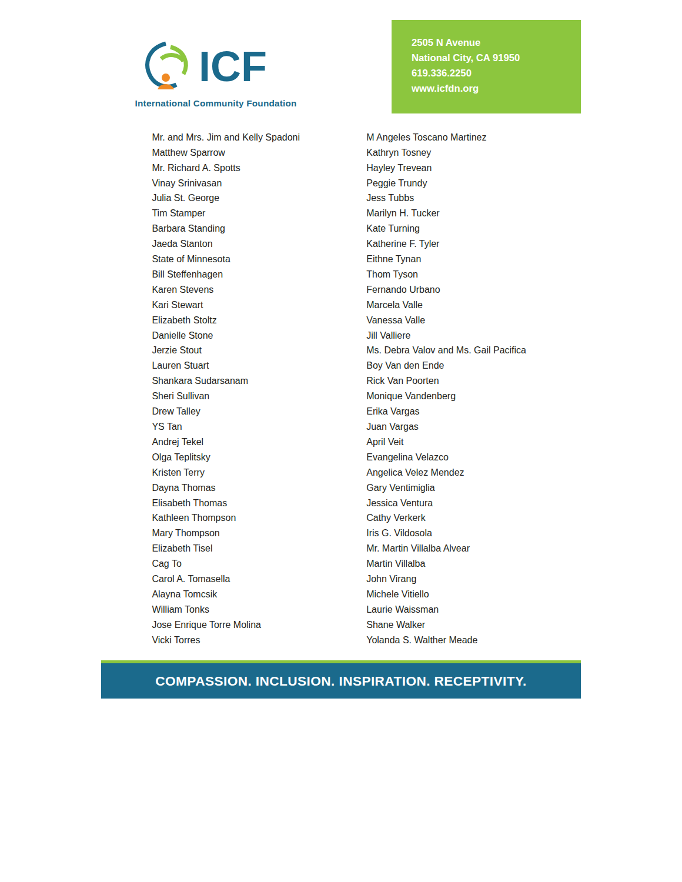ICF International Community Foundation
2505 N Avenue
National City, CA 91950
619.336.2250
www.icfdn.org
Mr. and Mrs. Jim and Kelly Spadoni
Matthew Sparrow
Mr. Richard A. Spotts
Vinay Srinivasan
Julia St. George
Tim Stamper
Barbara Standing
Jaeda Stanton
State of Minnesota
Bill Steffenhagen
Karen Stevens
Kari Stewart
Elizabeth Stoltz
Danielle Stone
Jerzie Stout
Lauren Stuart
Shankara Sudarsanam
Sheri Sullivan
Drew Talley
YS Tan
Andrej Tekel
Olga Teplitsky
Kristen Terry
Dayna Thomas
Elisabeth Thomas
Kathleen Thompson
Mary Thompson
Elizabeth Tisel
Cag To
Carol A. Tomasella
Alayna Tomcsik
William Tonks
Jose Enrique Torre Molina
Vicki Torres
M Angeles Toscano Martinez
Kathryn Tosney
Hayley Trevean
Peggie Trundy
Jess Tubbs
Marilyn H. Tucker
Kate Turning
Katherine F. Tyler
Eithne Tynan
Thom Tyson
Fernando Urbano
Marcela Valle
Vanessa Valle
Jill Valliere
Ms. Debra Valov and Ms. Gail Pacifica
Boy Van den Ende
Rick Van Poorten
Monique Vandenberg
Erika Vargas
Juan Vargas
April Veit
Evangelina Velazco
Angelica Velez Mendez
Gary Ventimiglia
Jessica Ventura
Cathy Verkerk
Iris G. Vildosola
Mr. Martin Villalba Alvear
Martin Villalba
John Virang
Michele Vitiello
Laurie Waissman
Shane Walker
Yolanda S. Walther Meade
COMPASSION. INCLUSION. INSPIRATION. RECEPTIVITY.